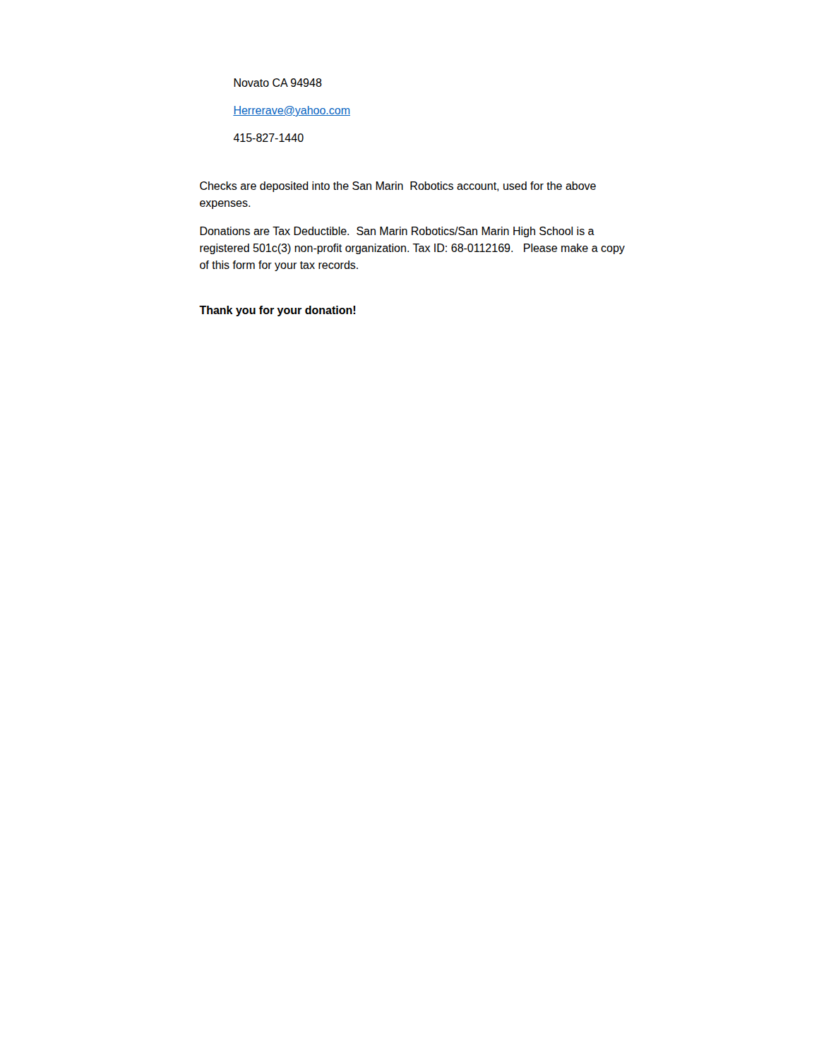Novato CA 94948
Herrerave@yahoo.com
415-827-1440
Checks are deposited into the San Marin Robotics account, used for the above expenses.
Donations are Tax Deductible. San Marin Robotics/San Marin High School is a registered 501c(3) non-profit organization. Tax ID: 68-0112169. Please make a copy of this form for your tax records.
Thank you for your donation!